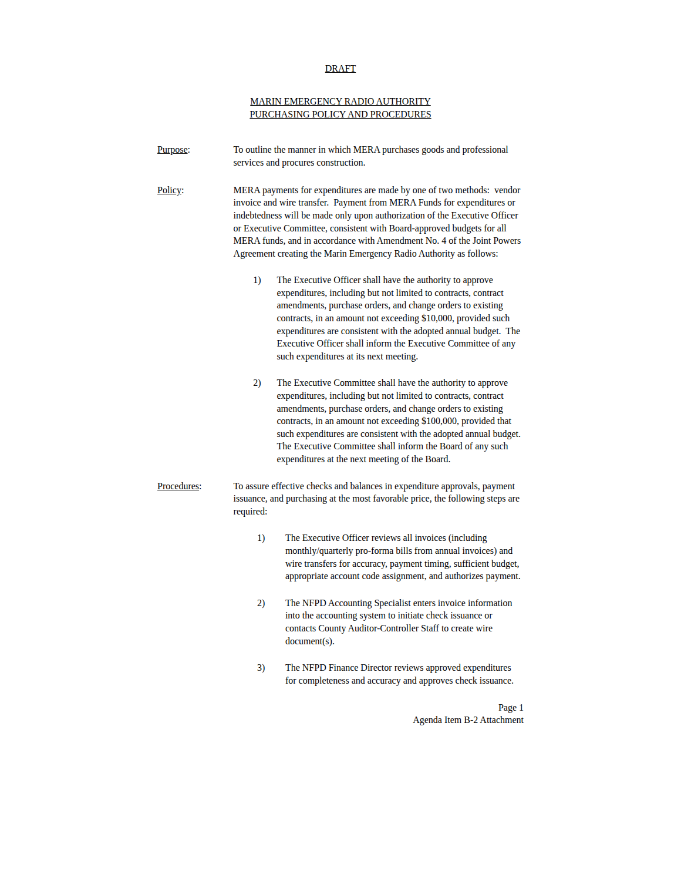DRAFT
MARIN EMERGENCY RADIO AUTHORITY
PURCHASING POLICY AND PROCEDURES
| Purpose : | To outline the manner in which MERA purchases goods and professional services and procures construction. |
| Policy : | MERA payments for expenditures are made by one of two methods: vendor invoice and wire transfer. Payment from MERA Funds for expenditures or indebtedness will be made only upon authorization of the Executive Officer or Executive Committee, consistent with Board-approved budgets for all MERA funds, and in accordance with Amendment No. 4 of the Joint Powers Agreement creating the Marin Emergency Radio Authority as follows: 1) The Executive Officer shall have the authority to approve expenditures, including but not limited to contracts, contract amendments, purchase orders, and change orders to existing contracts, in an amount not exceeding $10,000, provided such expenditures are consistent with the adopted annual budget. The Executive Officer shall inform the Executive Committee of any such expenditures at its next meeting. 2) The Executive Committee shall have the authority to approve expenditures, including but not limited to contracts, contract amendments, purchase orders, and change orders to existing contracts, in an amount not exceeding $100,000, provided that such expenditures are consistent with the adopted annual budget. The Executive Committee shall inform the Board of any such expenditures at the next meeting of the Board. |
| Procedures : | To assure effective checks and balances in expenditure approvals, payment issuance, and purchasing at the most favorable price, the following steps are required: 1) The Executive Officer reviews all invoices (including monthly/quarterly pro-forma bills from annual invoices) and wire transfers for accuracy, payment timing, sufficient budget, appropriate account code assignment, and authorizes payment. 2) The NFPD Accounting Specialist enters invoice information into the accounting system to initiate check issuance or contacts County Auditor-Controller Staff to create wire document(s). 3) The NFPD Finance Director reviews approved expenditures for completeness and accuracy and approves check issuance. |
Page 1
Agenda Item B-2 Attachment